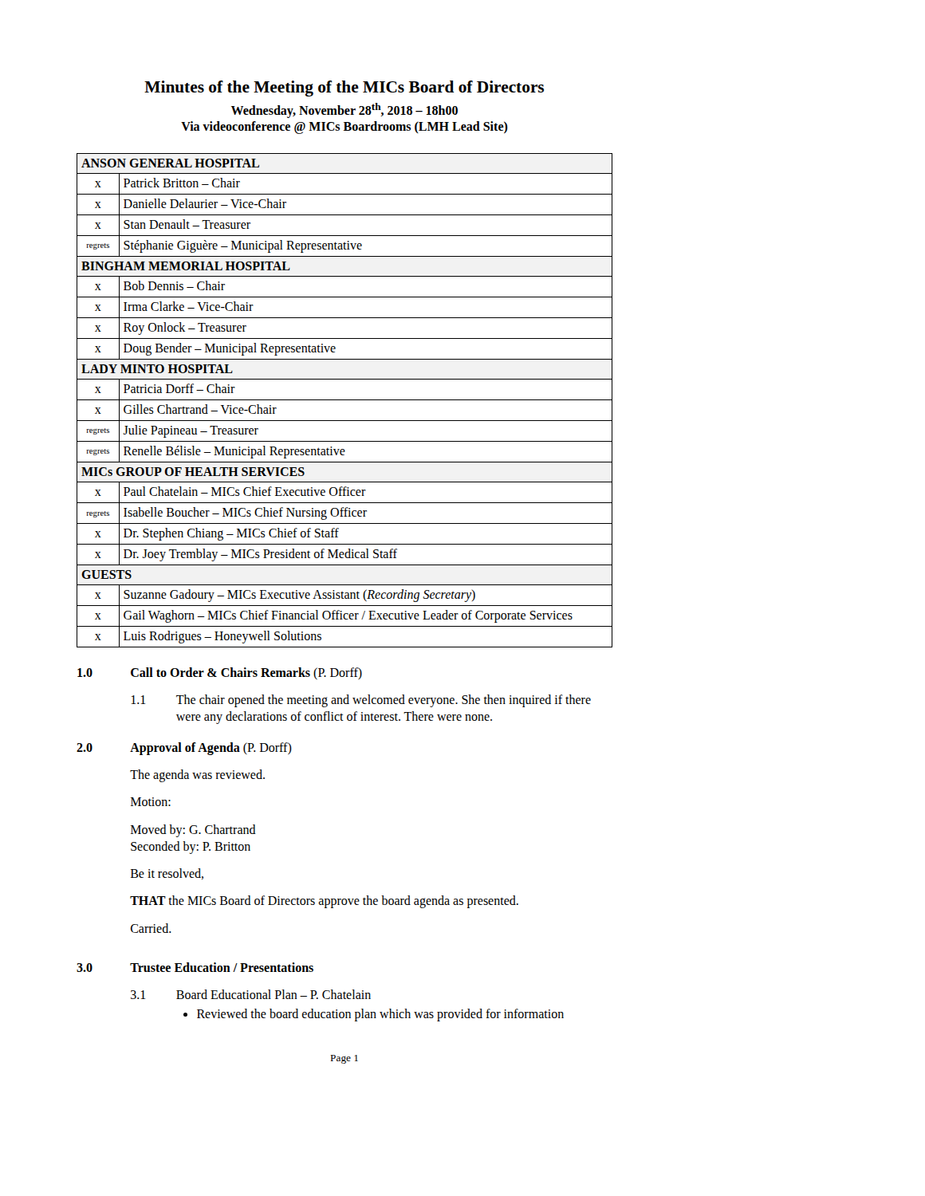Minutes of the Meeting of the MICs Board of Directors
Wednesday, November 28th, 2018 – 18h00
Via videoconference @ MICs Boardrooms (LMH Lead Site)
| ANSON GENERAL HOSPITAL |
| x | Patrick Britton – Chair |
| x | Danielle Delaurier – Vice-Chair |
| x | Stan Denault – Treasurer |
| regrets | Stéphanie Giguère – Municipal Representative |
| BINGHAM MEMORIAL HOSPITAL |
| x | Bob Dennis – Chair |
| x | Irma Clarke – Vice-Chair |
| x | Roy Onlock – Treasurer |
| x | Doug Bender – Municipal Representative |
| LADY MINTO HOSPITAL |
| x | Patricia Dorff – Chair |
| x | Gilles Chartrand – Vice-Chair |
| regrets | Julie Papineau – Treasurer |
| regrets | Renelle Bélisle – Municipal Representative |
| MICs GROUP OF HEALTH SERVICES |
| x | Paul Chatelain – MICs Chief Executive Officer |
| regrets | Isabelle Boucher – MICs Chief Nursing Officer |
| x | Dr. Stephen Chiang – MICs Chief of Staff |
| x | Dr. Joey Tremblay – MICs President of Medical Staff |
| GUESTS |
| x | Suzanne Gadoury – MICs Executive Assistant ( Recording Secretary ) |
| x | Gail Waghorn – MICs Chief Financial Officer / Executive Leader of Corporate Services |
| x | Luis Rodrigues – Honeywell Solutions |
1.0
Call to Order & Chairs Remarks (P. Dorff)
1.1
The chair opened the meeting and welcomed everyone. She then inquired if there were any declarations of conflict of interest. There were none.
2.0
Approval of Agenda (P. Dorff)
The agenda was reviewed.
Motion:
Moved by: G. Chartrand
Seconded by: P. Britton
Be it resolved,
THAT the MICs Board of Directors approve the board agenda as presented.
Carried.
3.0
Trustee Education / Presentations
3.1
Board Educational Plan – P. Chatelain
Reviewed the board education plan which was provided for information
Page 1